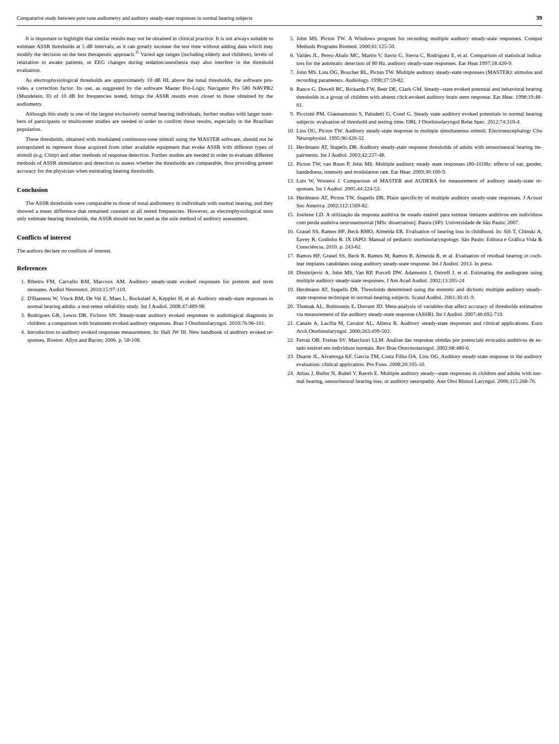Comparative study between pure tone audiometry and auditory steady-state responses in normal hearing subjects
39
It is important to highlight that similar results may not be obtained in clinical practice. It is not always suitable to estimate ASSR thresholds at 5 dB intervals, as it can greatly increase the test time without adding data which may modify the decision on the best therapeutic approach.31 Varied age ranges (including elderly and children), levels of relaxation in awake patients, or EEG changes during sedation/anesthesia may also interfere in the threshold evaluation.
As electrophysiological thresholds are approximately 10 dB HL above the tonal thresholds, the software provides a correction factor. Its use, as suggested by the software Master Bio-Logic Navigator Pro 580 NAVPR2 (Mundelein, Il) of 10 dB for frequencies tested, brings the ASSR results even closer to those obtained by the audiometry.
Although this study is one of the largest exclusively normal hearing individuals, further studies with larger numbers of participants or multicenter studies are needed in order to confirm these results, especially in the Brazilian population.
These thresholds, obtained with modulated continuous-tone stimuli using the MASTER software, should not be extrapolated to represent those acquired from other available equipment that evoke ASSR with different types of stimuli (e.g. Chirp) and other methods of response detection. Further studies are needed in order to evaluate different methods of ASSR stimulation and detection to assess whether the thresholds are comparable, thus providing greater accuracy for the physician when estimating hearing thresholds.
Conclusion
The ASSR thresholds were comparable to those of tonal audiometry in individuals with normal hearing, and they showed a mean difference that remained constant at all tested frequencies. However, as electrophysiological tests only estimate hearing thresholds, the ASSR should not be used as the sole method of auditory assessment.
Conflicts of interest
The authors declare no conflicts of interest.
References
Ribeiro FM, Carvallo RM, Marcoux AM. Auditory steady-state evoked responses for preterm and term neonates. Audiol Neurootol. 2010;15:97-110.
D'Haenens W, Vinck BM, De Vel E, Maes L, Bockstael A, Keppler H, et al. Auditory steady-state responses in normal hearing adults: a test-retest reliability study. Int J Audiol. 2008;47:489-98.
Rodrigues GR, Lewis DR, Fichino SN. Steady-state auditory evoked responses in audiological diagnosis in children: a comparison with brainstem evoked auditory responses. Braz J Otorhinolaryngol. 2010;76:96-101.
Introduction to auditory evoked responses measurement. In: Hall JW III. New handbook of auditory evoked responses. Boston: Allyn and Bacon; 2006. p. 58-108.
John MS, Picton TW. A Windows program for recording multiple auditory steady-state responses. Comput Methods Programs Biomed. 2000;61:125-50.
Valdes JL, Perez-Abalo MC, Martin V, Savio G, Sierra C, Rodriguez E, et al. Comparison of statistical indicators for the automatic detection of 80 Hz. auditory steady-state responses. Ear Hear.1997;18:420-9.
John MS, Lins OG, Boucher BL, Picton TW. Multiple auditory steady-state responses (MASTER): stimulus and recording parameters. Audiology. 1998;37:59-82.
Rance G, Dowell RC, Rickards FW, Beer DE, Clark GM. Steady--state evoked potential and behavioral hearing thresholds in a group of children with absent click-evoked auditory brain stem response. Ear Hear. 1998;19:48-61.
Picciotti PM, Giannantonio S, Paludetti G, Conti G. Steady state auditory evoked potentials in normal hearing subjects: evaluation of threshold and testing time. ORL J Otorhinolaryngol Relat Spec. 2012;74:310-4.
Lins OG, Picton TW. Auditory steady-state response to multiple simultaneous stimuli. Electroencephalogr Clin Neurophysiol. 1995;96:420-32.
Herdmann AT, Stapells DR. Auditory steady-state response thresholds of adults with sensorineural hearing impairments. Int J Audiol. 2003;42:237-48.
Picton TW, van Roon P, John MS. Multiple auditory steady state responses (80-101Hz: effects of ear, gender, handedness, intensity and modulation rate. Ear Hear. 2009;30:100-9.
Luts W, Wouters J. Comparison of MASTER and AUDERA for measurement of auditory steady-state responses. Int J Audiol. 2005;44:224-53.
Herdmann AT, Picton TW, Stapells DR. Place specificity of multiple auditory steady-state responses. J Acoust Soc America. 2002;112:1569-82.
Josilene LD. A utilização da resposta auditiva de estado estável para estimar limiares auditivos em indivíduos com perda auditiva neurossensorial [MSc dissertation]. Bauru (SP): Universidade de São Paulo; 2007.
Grasel SS, Ramos HF, Beck RMO, Almeida ER. Evaluation of hearing loss in childhood. In: Sih T, Chinski A, Eavey R, Godinho R. IX IAPO: Manual of pediatric otorhinolaryngology. São Paulo: Editora e Gráfica Vida & Consciência; 2010. p. 243-62.
Ramos HF, Grasel SS, Beck R, Ramos M, Ramos B, Almeida R, et al. Evaluation of residual hearing in cochlear implants candidates using auditory steady-state response. Int J Audiol. 2013. In press.
Dimitrijevic A, John MS, Van RP, Purcell DW, Adamonis J, Ostroff J, et al. Estimating the audiogram using multiple auditory steady-state responses. J Am Acad Audiol. 2002;13:205-24
Herdmann AT, Stapells DR. Thresholds determined using the monotic and dichotic multiple auditory steady-state response technique in normal-hearing subjects. Scand Audiol. 2001;30:41-9.
Thumak AL, Rubinstein E, Durrant JD. Meta-analysis of variables that affect accuracy of thresholds estimation via measurement of the auditory steady-state response (ASSR). Int J Audiol. 2007;46:692-710.
Canale A, Lacilla M, Cavalot AL, Albera R. Auditory steady-state responses and clinical applications. Euro Arch Otorhinolaryngol. 2006;263:499-503.
Ferraz OB, Freitas SV, Marchiori LLM. Análise das respostas obtidas por potenciais evocados auditivos de estado estável em indivíduos normais. Rev Bras Otorrinolaringol. 2002;68:480-6.
Duarte JL, Alvarenga KF, Garcia TM, Costa Filho OA, Lins OG. Auditory steady-state response in the auditory evaluation: clinical application. Pro Fono. 2008;20:105-10.
Attias J, Buller N, Rubel Y, Raveh E. Multiple auditory steady--state responses in children and adults with normal hearing, sensorineural hearing loss, or auditory neuropathy. Ann Otol Rhinol Laryngol. 2006;115:268-76.